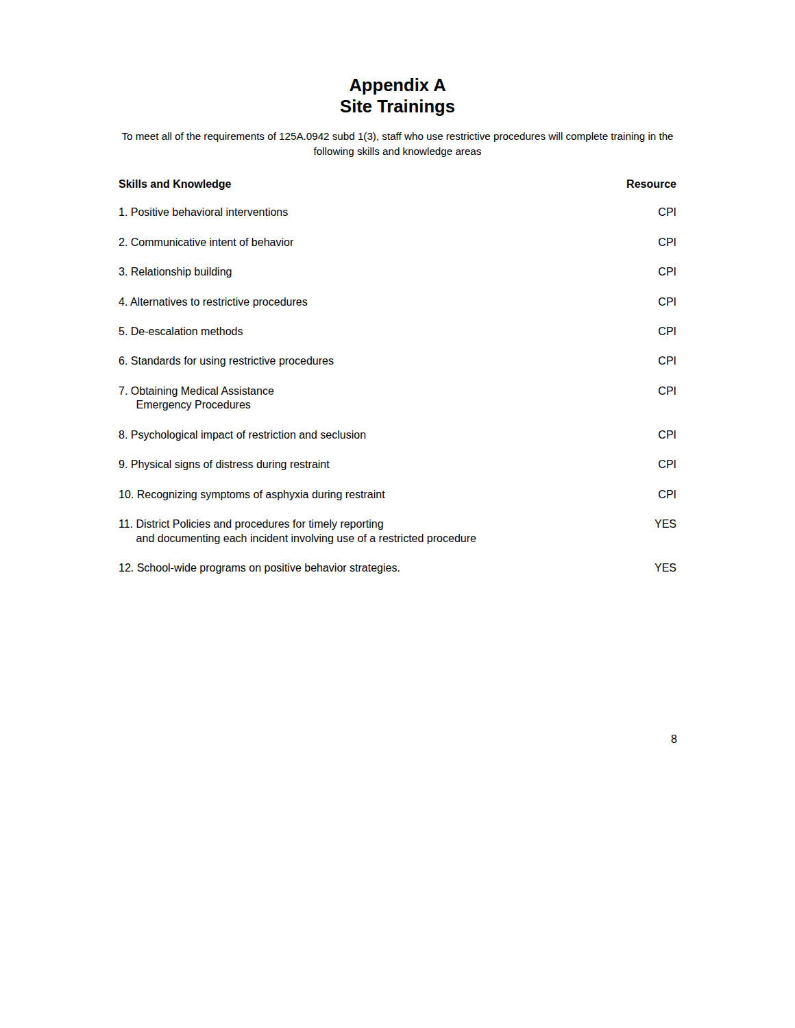Appendix ASite Trainings
To meet all of the requirements of 125A.0942 subd 1(3), staff who use restrictive procedures will complete training in the following skills and knowledge areas
| Skills and Knowledge | Resource |
| --- | --- |
| 1. Positive behavioral interventions | CPI |
| 2. Communicative intent of behavior | CPI |
| 3. Relationship building | CPI |
| 4. Alternatives to restrictive procedures | CPI |
| 5. De-escalation methods | CPI |
| 6. Standards for using restrictive procedures | CPI |
| 7. Obtaining Medical Assistance Emergency Procedures | CPI |
| 8. Psychological impact of restriction and seclusion | CPI |
| 9. Physical signs of distress during restraint | CPI |
| 10. Recognizing symptoms of asphyxia during restraint | CPI |
| 11. District Policies and procedures for timely reporting and documenting each incident involving use of a restricted procedure | YES |
| 12. School-wide programs on positive behavior strategies. | YES |
8